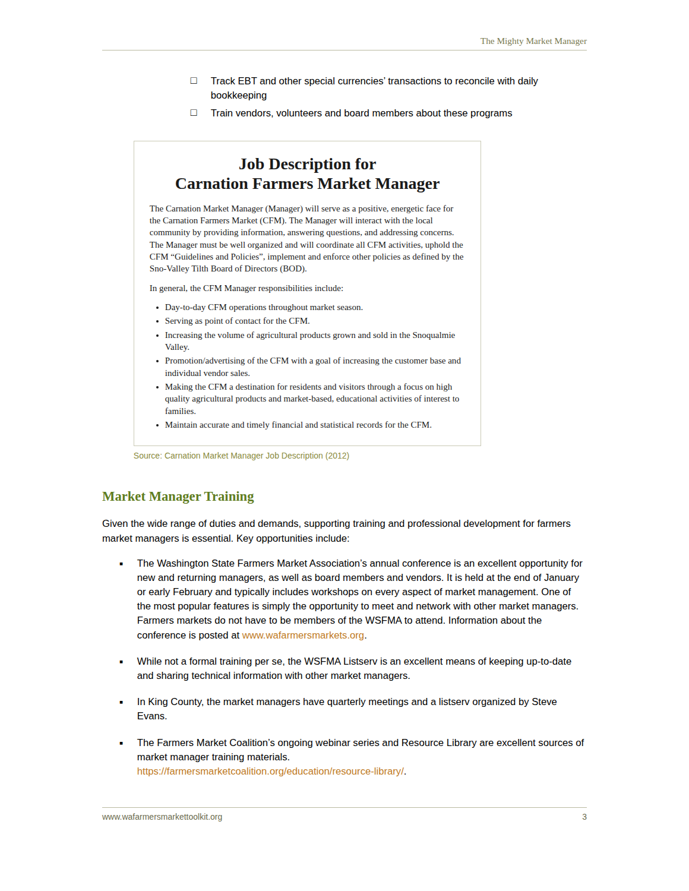The Mighty Market Manager
Track EBT and other special currencies’ transactions to reconcile with daily bookkeeping
Train vendors, volunteers and board members about these programs
Job Description for
Carnation Farmers Market Manager
The Carnation Market Manager (Manager) will serve as a positive, energetic face for the Carnation Farmers Market (CFM). The Manager will interact with the local community by providing information, answering questions, and addressing concerns. The Manager must be well organized and will coordinate all CFM activities, uphold the CFM “Guidelines and Policies”, implement and enforce other policies as defined by the Sno-Valley Tilth Board of Directors (BOD).
In general, the CFM Manager responsibilities include:
Day-to-day CFM operations throughout market season.
Serving as point of contact for the CFM.
Increasing the volume of agricultural products grown and sold in the Snoqualmie Valley.
Promotion/advertising of the CFM with a goal of increasing the customer base and individual vendor sales.
Making the CFM a destination for residents and visitors through a focus on high quality agricultural products and market-based, educational activities of interest to families.
Maintain accurate and timely financial and statistical records for the CFM.
Source: Carnation Market Manager Job Description (2012)
Market Manager Training
Given the wide range of duties and demands, supporting training and professional development for farmers market managers is essential. Key opportunities include:
The Washington State Farmers Market Association’s annual conference is an excellent opportunity for new and returning managers, as well as board members and vendors. It is held at the end of January or early February and typically includes workshops on every aspect of market management. One of the most popular features is simply the opportunity to meet and network with other market managers. Farmers markets do not have to be members of the WSFMA to attend. Information about the conference is posted at www.wafarmersmarkets.org.
While not a formal training per se, the WSFMA Listserv is an excellent means of keeping up-to-date and sharing technical information with other market managers.
In King County, the market managers have quarterly meetings and a listserv organized by Steve Evans.
The Farmers Market Coalition’s ongoing webinar series and Resource Library are excellent sources of market manager training materials.
https://farmersmarketcoalition.org/education/resource-library/.
www.wafarmersmarkettoolkit.org 3